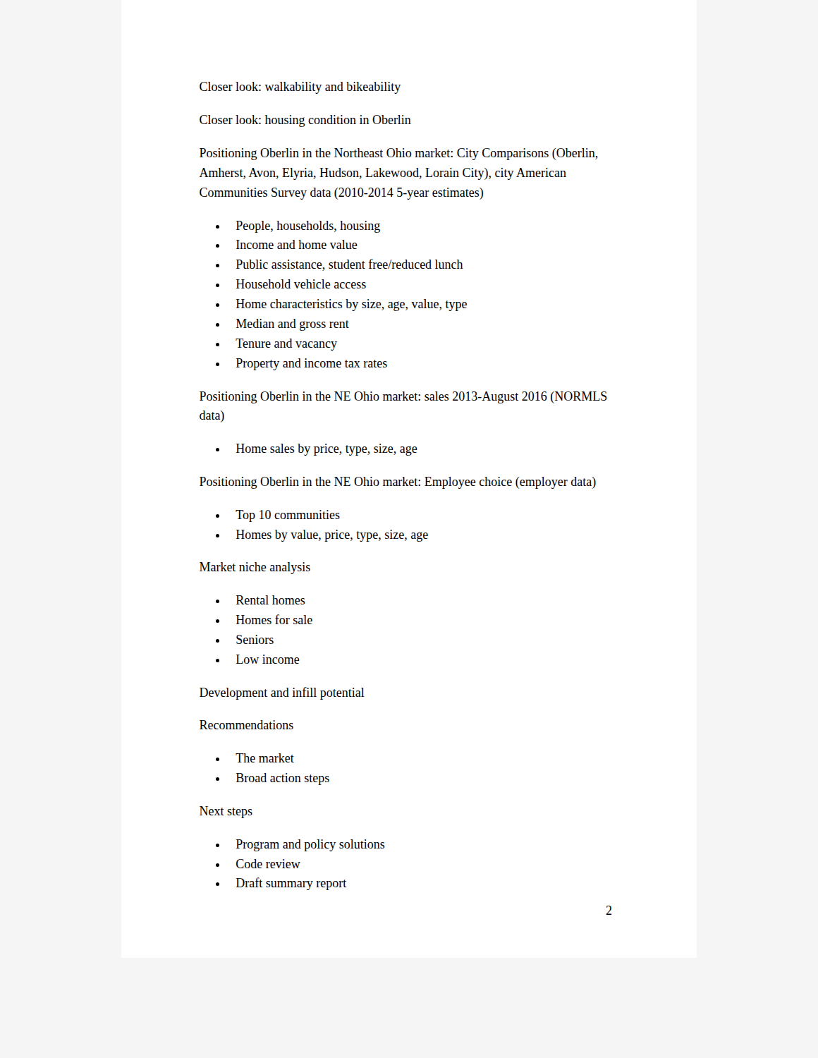Closer look: walkability and bikeability
Closer look: housing condition in Oberlin
Positioning Oberlin in the Northeast Ohio market: City Comparisons (Oberlin, Amherst, Avon, Elyria, Hudson, Lakewood, Lorain City), city American Communities Survey data (2010-2014 5-year estimates)
People, households, housing
Income and home value
Public assistance, student free/reduced lunch
Household vehicle access
Home characteristics by size, age, value, type
Median and gross rent
Tenure and vacancy
Property and income tax rates
Positioning Oberlin in the NE Ohio market: sales 2013-August 2016 (NORMLS data)
Home sales by price, type, size, age
Positioning Oberlin in the NE Ohio market: Employee choice (employer data)
Top 10 communities
Homes by value, price, type, size, age
Market niche analysis
Rental homes
Homes for sale
Seniors
Low income
Development and infill potential
Recommendations
The market
Broad action steps
Next steps
Program and policy solutions
Code review
Draft summary report
2